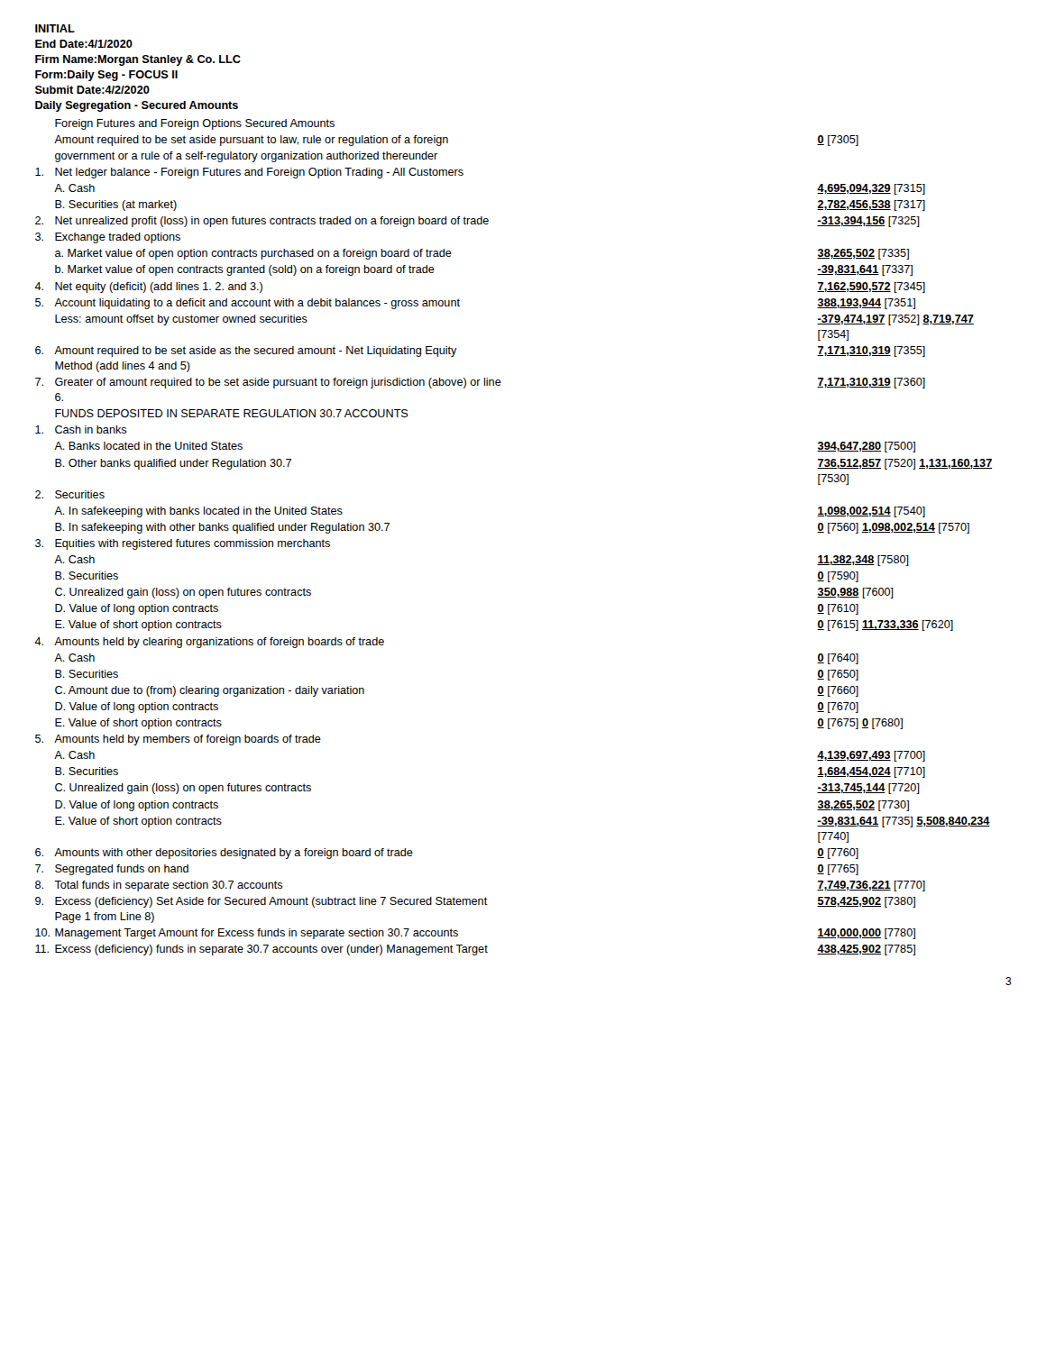INITIAL
End Date:4/1/2020
Firm Name:Morgan Stanley & Co. LLC
Form:Daily Seg - FOCUS II
Submit Date:4/2/2020
Daily Segregation - Secured Amounts
| | Foreign Futures and Foreign Options Secured Amounts | |
| | Amount required to be set aside pursuant to law, rule or regulation of a foreign | 0 [7305] |
| | government or a rule of a self-regulatory organization authorized thereunder | |
| 1. | Net ledger balance - Foreign Futures and Foreign Option Trading - All Customers | |
| | A. Cash | 4,695,094,329 [7315] |
| | B. Securities (at market) | 2,782,456,538 [7317] |
| 2. | Net unrealized profit (loss) in open futures contracts traded on a foreign board of trade | -313,394,156 [7325] |
| 3. | Exchange traded options | |
| | a. Market value of open option contracts purchased on a foreign board of trade | 38,265,502 [7335] |
| | b. Market value of open contracts granted (sold) on a foreign board of trade | -39,831,641 [7337] |
| 4. | Net equity (deficit) (add lines 1. 2. and 3.) | 7,162,590,572 [7345] |
| 5. | Account liquidating to a deficit and account with a debit balances - gross amount | 388,193,944 [7351] |
| | Less: amount offset by customer owned securities | -379,474,197 [7352] 8,719,747 [7354] |
| 6. | Amount required to be set aside as the secured amount - Net Liquidating Equity Method (add lines 4 and 5) | 7,171,310,319 [7355] |
| 7. | Greater of amount required to be set aside pursuant to foreign jurisdiction (above) or line 6. | 7,171,310,319 [7360] |
| | FUNDS DEPOSITED IN SEPARATE REGULATION 30.7 ACCOUNTS | |
| 1. | Cash in banks | |
| | A. Banks located in the United States | 394,647,280 [7500] |
| | B. Other banks qualified under Regulation 30.7 | 736,512,857 [7520] 1,131,160,137 [7530] |
| 2. | Securities | |
| | A. In safekeeping with banks located in the United States | 1,098,002,514 [7540] |
| | B. In safekeeping with other banks qualified under Regulation 30.7 | 0 [7560] 1,098,002,514 [7570] |
| 3. | Equities with registered futures commission merchants | |
| | A. Cash | 11,382,348 [7580] |
| | B. Securities | 0 [7590] |
| | C. Unrealized gain (loss) on open futures contracts | 350,988 [7600] |
| | D. Value of long option contracts | 0 [7610] |
| | E. Value of short option contracts | 0 [7615] 11,733,336 [7620] |
| 4. | Amounts held by clearing organizations of foreign boards of trade | |
| | A. Cash | 0 [7640] |
| | B. Securities | 0 [7650] |
| | C. Amount due to (from) clearing organization - daily variation | 0 [7660] |
| | D. Value of long option contracts | 0 [7670] |
| | E. Value of short option contracts | 0 [7675] 0 [7680] |
| 5. | Amounts held by members of foreign boards of trade | |
| | A. Cash | 4,139,697,493 [7700] |
| | B. Securities | 1,684,454,024 [7710] |
| | C. Unrealized gain (loss) on open futures contracts | -313,745,144 [7720] |
| | D. Value of long option contracts | 38,265,502 [7730] |
| | E. Value of short option contracts | -39,831,641 [7735] 5,508,840,234 [7740] |
| 6. | Amounts with other depositories designated by a foreign board of trade | 0 [7760] |
| 7. | Segregated funds on hand | 0 [7765] |
| 8. | Total funds in separate section 30.7 accounts | 7,749,736,221 [7770] |
| 9. | Excess (deficiency) Set Aside for Secured Amount (subtract line 7 Secured Statement Page 1 from Line 8) | 578,425,902 [7380] |
| 10. | Management Target Amount for Excess funds in separate section 30.7 accounts | 140,000,000 [7780] |
| 11. | Excess (deficiency) funds in separate 30.7 accounts over (under) Management Target | 438,425,902 [7785] |
3